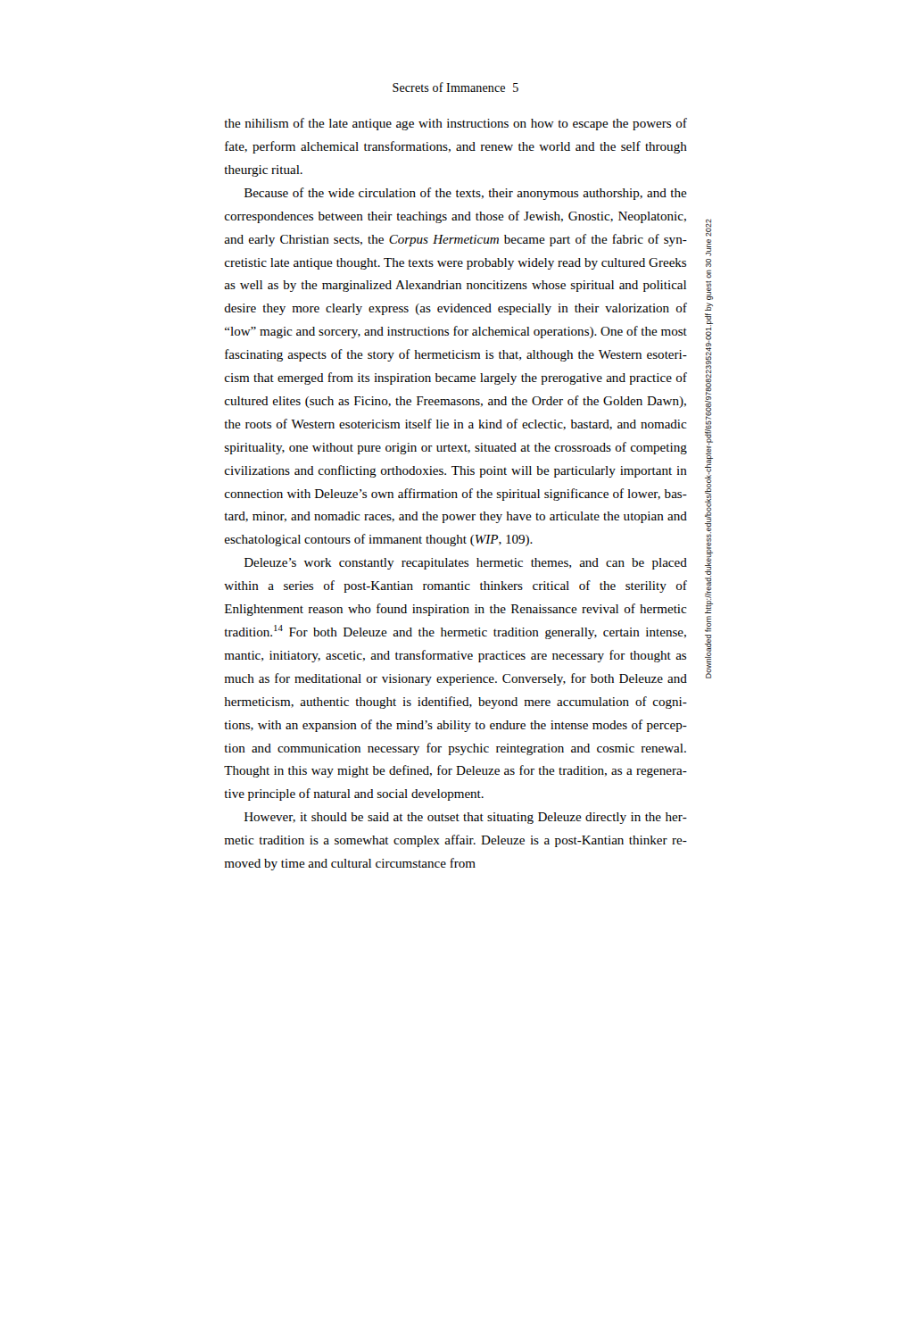Secrets of Immanence5
the nihilism of the late antique age with instructions on how to escape the powers of fate, perform alchemical transformations, and renew the world and the self through theurgic ritual.
Because of the wide circulation of the texts, their anonymous authorship, and the correspondences between their teachings and those of Jewish, Gnostic, Neoplatonic, and early Christian sects, the Corpus Hermeticum became part of the fabric of syncretistic late antique thought. The texts were probably widely read by cultured Greeks as well as by the marginalized Alexandrian noncitizens whose spiritual and political desire they more clearly express (as evidenced especially in their valorization of “low” magic and sorcery, and instructions for alchemical operations). One of the most fascinating aspects of the story of hermeticism is that, although the Western esotericism that emerged from its inspiration became largely the prerogative and practice of cultured elites (such as Ficino, the Freemasons, and the Order of the Golden Dawn), the roots of Western esotericism itself lie in a kind of eclectic, bastard, and nomadic spirituality, one without pure origin or urtext, situated at the crossroads of competing civilizations and conflicting orthodoxies. This point will be particularly important in connection with Deleuze’s own affirmation of the spiritual significance of lower, bastard, minor, and nomadic races, and the power they have to articulate the utopian and eschatological contours of immanent thought (WIP, 109).
Deleuze’s work constantly recapitulates hermetic themes, and can be placed within a series of post-Kantian romantic thinkers critical of the sterility of Enlightenment reason who found inspiration in the Renaissance revival of hermetic tradition.14 For both Deleuze and the hermetic tradition generally, certain intense, mantic, initiatory, ascetic, and transformative practices are necessary for thought as much as for meditational or visionary experience. Conversely, for both Deleuze and hermeticism, authentic thought is identified, beyond mere accumulation of cognitions, with an expansion of the mind’s ability to endure the intense modes of perception and communication necessary for psychic reintegration and cosmic renewal. Thought in this way might be defined, for Deleuze as for the tradition, as a regenerative principle of natural and social development.
However, it should be said at the outset that situating Deleuze directly in the hermetic tradition is a somewhat complex affair. Deleuze is a post-Kantian thinker removed by time and cultural circumstance from
Downloaded from http://read.dukeupress.edu/books/book-chapter-pdf/657608/9780822395249-001.pdf by guest on 30 June 2022